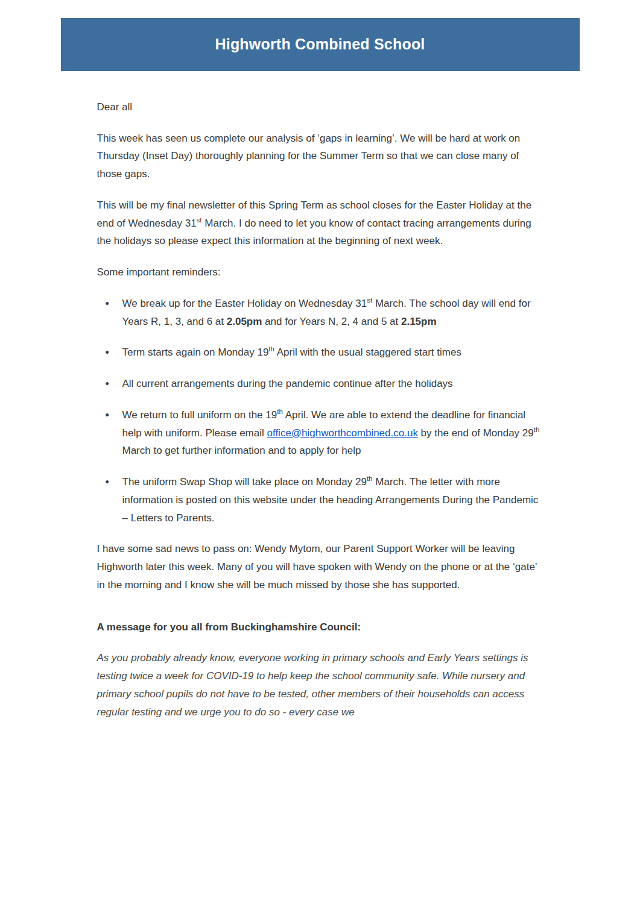Highworth Combined School
Dear all
This week has seen us complete our analysis of ‘gaps in learning’. We will be hard at work on Thursday (Inset Day) thoroughly planning for the Summer Term so that we can close many of those gaps.
This will be my final newsletter of this Spring Term as school closes for the Easter Holiday at the end of Wednesday 31st March. I do need to let you know of contact tracing arrangements during the holidays so please expect this information at the beginning of next week.
Some important reminders:
We break up for the Easter Holiday on Wednesday 31st March. The school day will end for Years R, 1, 3, and 6 at 2.05pm and for Years N, 2, 4 and 5 at 2.15pm
Term starts again on Monday 19th April with the usual staggered start times
All current arrangements during the pandemic continue after the holidays
We return to full uniform on the 19th April. We are able to extend the deadline for financial help with uniform. Please email office@highworthcombined.co.uk by the end of Monday 29th March to get further information and to apply for help
The uniform Swap Shop will take place on Monday 29th March. The letter with more information is posted on this website under the heading Arrangements During the Pandemic – Letters to Parents.
I have some sad news to pass on: Wendy Mytom, our Parent Support Worker will be leaving Highworth later this week. Many of you will have spoken with Wendy on the phone or at the ‘gate’ in the morning and I know she will be much missed by those she has supported.
A message for you all from Buckinghamshire Council:
As you probably already know, everyone working in primary schools and Early Years settings is testing twice a week for COVID-19 to help keep the school community safe. While nursery and primary school pupils do not have to be tested, other members of their households can access regular testing and we urge you to do so - every case we